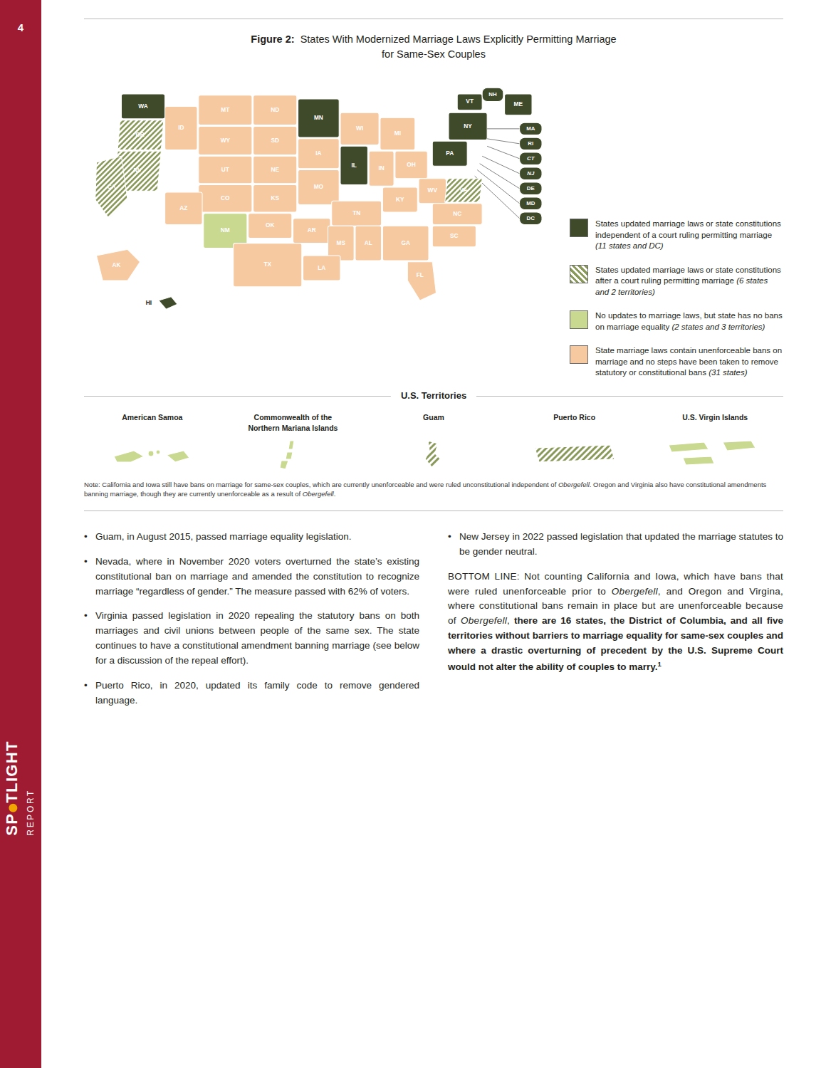4
SP TLIGHTREPORT
Figure 2: States With Modernized Marriage Laws Explicitly Permitting Marriage
for Same-Sex Couples
WA OR ID MT ND MN SD WY WI MI VT NH ME NY PA MA RI CT NJ DE MD DC NE IA IL IN OH KS MO UT CO NV CA AZ NM OK AR TX TN KY WV VA NC SC GA AL MS LA FL AK HI
States updated marriage laws or state constitutions independent of a court ruling permitting marriage (11 states and DC)
States updated marriage laws or state constitutions after a court ruling permitting marriage (6 states and 2 territories)
No updates to marriage laws, but state has no bans on marriage equality (2 states and 3 territories)
State marriage laws contain unenforceable bans on marriage and no steps have been taken to remove statutory or constitutional bans (31 states)
U.S. Territories
American Samoa
Commonwealth of the
Northern Mariana Islands
Guam
Puerto Rico
U.S. Virgin Islands
Note: California and Iowa still have bans on marriage for same-sex couples, which are currently unenforceable and were ruled unconstitutional independent of Obergefell. Oregon and Virginia also have constitutional amendments banning marriage, though they are currently unenforceable as a result of Obergefell.
Guam, in August 2015, passed marriage equality legislation.
Nevada, where in November 2020 voters overturned the state’s existing constitutional ban on marriage and amended the constitution to recognize marriage “regardless of gender.” The measure passed with 62% of voters.
Virginia passed legislation in 2020 repealing the statutory bans on both marriages and civil unions between people of the same sex. The state continues to have a constitutional amendment banning marriage (see below for a discussion of the repeal effort).
Puerto Rico, in 2020, updated its family code to remove gendered language.
New Jersey in 2022 passed legislation that updated the marriage statutes to be gender neutral.
BOTTOM LINE: Not counting California and Iowa, which have bans that were ruled unenforceable prior to Obergefell, and Oregon and Virgina, where constitutional bans remain in place but are unenforceable because of Obergefell, there are 16 states, the District of Columbia, and all five territories without barriers to marriage equality for same-sex couples and where a drastic overturning of precedent by the U.S. Supreme Court would not alter the ability of couples to marry.1